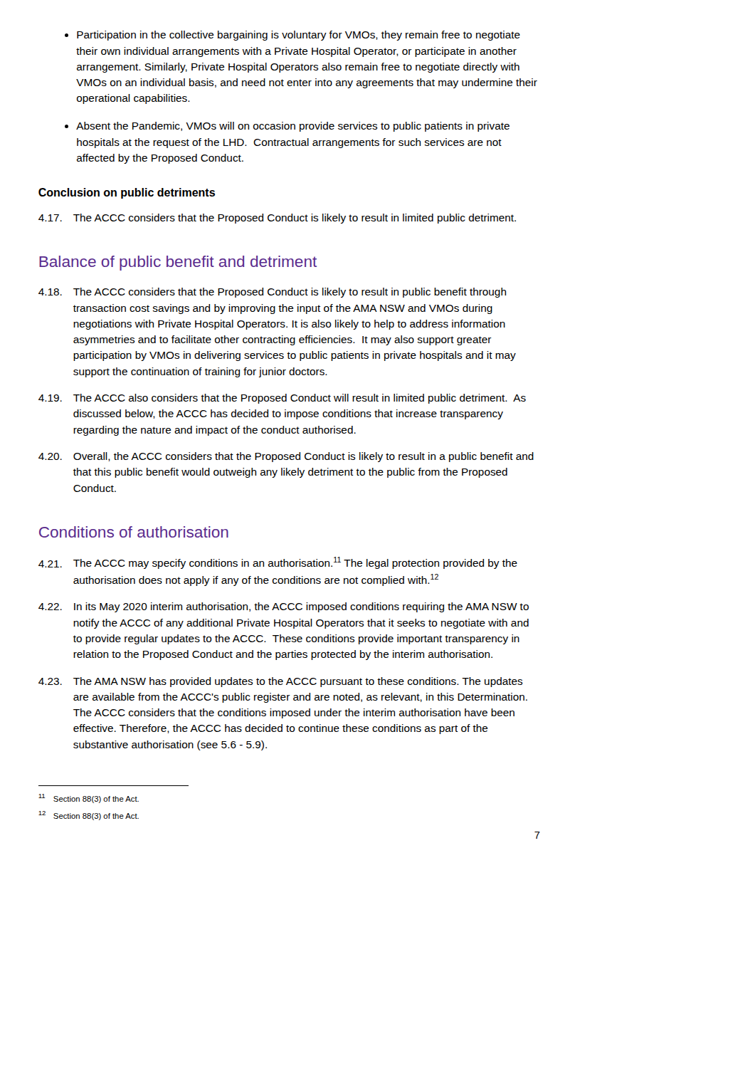Participation in the collective bargaining is voluntary for VMOs, they remain free to negotiate their own individual arrangements with a Private Hospital Operator, or participate in another arrangement. Similarly, Private Hospital Operators also remain free to negotiate directly with VMOs on an individual basis, and need not enter into any agreements that may undermine their operational capabilities.
Absent the Pandemic, VMOs will on occasion provide services to public patients in private hospitals at the request of the LHD. Contractual arrangements for such services are not affected by the Proposed Conduct.
Conclusion on public detriments
4.17. The ACCC considers that the Proposed Conduct is likely to result in limited public detriment.
Balance of public benefit and detriment
4.18. The ACCC considers that the Proposed Conduct is likely to result in public benefit through transaction cost savings and by improving the input of the AMA NSW and VMOs during negotiations with Private Hospital Operators. It is also likely to help to address information asymmetries and to facilitate other contracting efficiencies. It may also support greater participation by VMOs in delivering services to public patients in private hospitals and it may support the continuation of training for junior doctors.
4.19. The ACCC also considers that the Proposed Conduct will result in limited public detriment. As discussed below, the ACCC has decided to impose conditions that increase transparency regarding the nature and impact of the conduct authorised.
4.20. Overall, the ACCC considers that the Proposed Conduct is likely to result in a public benefit and that this public benefit would outweigh any likely detriment to the public from the Proposed Conduct.
Conditions of authorisation
4.21. The ACCC may specify conditions in an authorisation.11 The legal protection provided by the authorisation does not apply if any of the conditions are not complied with.12
4.22. In its May 2020 interim authorisation, the ACCC imposed conditions requiring the AMA NSW to notify the ACCC of any additional Private Hospital Operators that it seeks to negotiate with and to provide regular updates to the ACCC. These conditions provide important transparency in relation to the Proposed Conduct and the parties protected by the interim authorisation.
4.23. The AMA NSW has provided updates to the ACCC pursuant to these conditions. The updates are available from the ACCC's public register and are noted, as relevant, in this Determination. The ACCC considers that the conditions imposed under the interim authorisation have been effective. Therefore, the ACCC has decided to continue these conditions as part of the substantive authorisation (see 5.6 - 5.9).
11 Section 88(3) of the Act.
12 Section 88(3) of the Act.
7